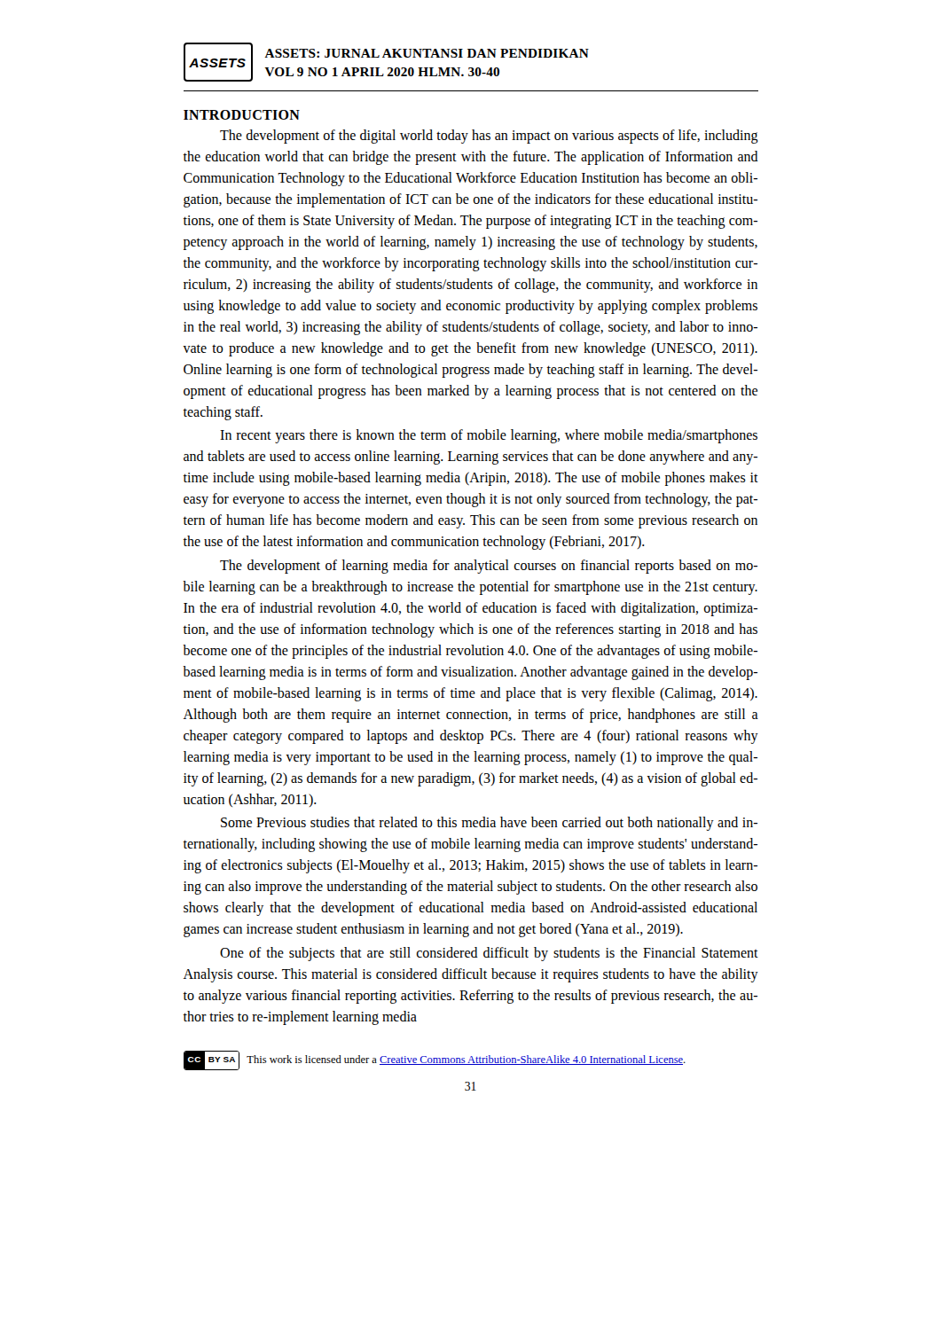ASSETS
ASSETS: JURNAL AKUNTANSI DAN PENDIDIKAN VOL 9 NO 1 APRIL 2020 HLMN. 30-40
INTRODUCTION
The development of the digital world today has an impact on various aspects of life, including the education world that can bridge the present with the future. The application of Information and Communication Technology to the Educational Workforce Education Institution has become an obligation, because the implementation of ICT can be one of the indicators for these educational institutions, one of them is State University of Medan. The purpose of integrating ICT in the teaching competency approach in the world of learning, namely 1) increasing the use of technology by students, the community, and the workforce by incorporating technology skills into the school/institution curriculum, 2) increasing the ability of students/students of collage, the community, and workforce in using knowledge to add value to society and economic productivity by applying complex problems in the real world, 3) increasing the ability of students/students of collage, society, and labor to innovate to produce a new knowledge and to get the benefit from new knowledge (UNESCO, 2011). Online learning is one form of technological progress made by teaching staff in learning. The development of educational progress has been marked by a learning process that is not centered on the teaching staff.
In recent years there is known the term of mobile learning, where mobile media/smartphones and tablets are used to access online learning. Learning services that can be done anywhere and anytime include using mobile-based learning media (Aripin, 2018). The use of mobile phones makes it easy for everyone to access the internet, even though it is not only sourced from technology, the pattern of human life has become modern and easy. This can be seen from some previous research on the use of the latest information and communication technology (Febriani, 2017).
The development of learning media for analytical courses on financial reports based on mobile learning can be a breakthrough to increase the potential for smartphone use in the 21st century. In the era of industrial revolution 4.0, the world of education is faced with digitalization, optimization, and the use of information technology which is one of the references starting in 2018 and has become one of the principles of the industrial revolution 4.0. One of the advantages of using mobile-based learning media is in terms of form and visualization. Another advantage gained in the development of mobile-based learning is in terms of time and place that is very flexible (Calimag, 2014). Although both are them require an internet connection, in terms of price, handphones are still a cheaper category compared to laptops and desktop PCs. There are 4 (four) rational reasons why learning media is very important to be used in the learning process, namely (1) to improve the quality of learning, (2) as demands for a new paradigm, (3) for market needs, (4) as a vision of global education (Ashhar, 2011).
Some Previous studies that related to this media have been carried out both nationally and internationally, including showing the use of mobile learning media can improve students' understanding of electronics subjects (El-Mouelhy et al., 2013; Hakim, 2015) shows the use of tablets in learning can also improve the understanding of the material subject to students. On the other research also shows clearly that the development of educational media based on Android-assisted educational games can increase student enthusiasm in learning and not get bored (Yana et al., 2019).
One of the subjects that are still considered difficult by students is the Financial Statement Analysis course. This material is considered difficult because it requires students to have the ability to analyze various financial reporting activities. Referring to the results of previous research, the author tries to re-implement learning media
CC BY SA This work is licensed under a Creative Commons Attribution-ShareAlike 4.0 International License.
31